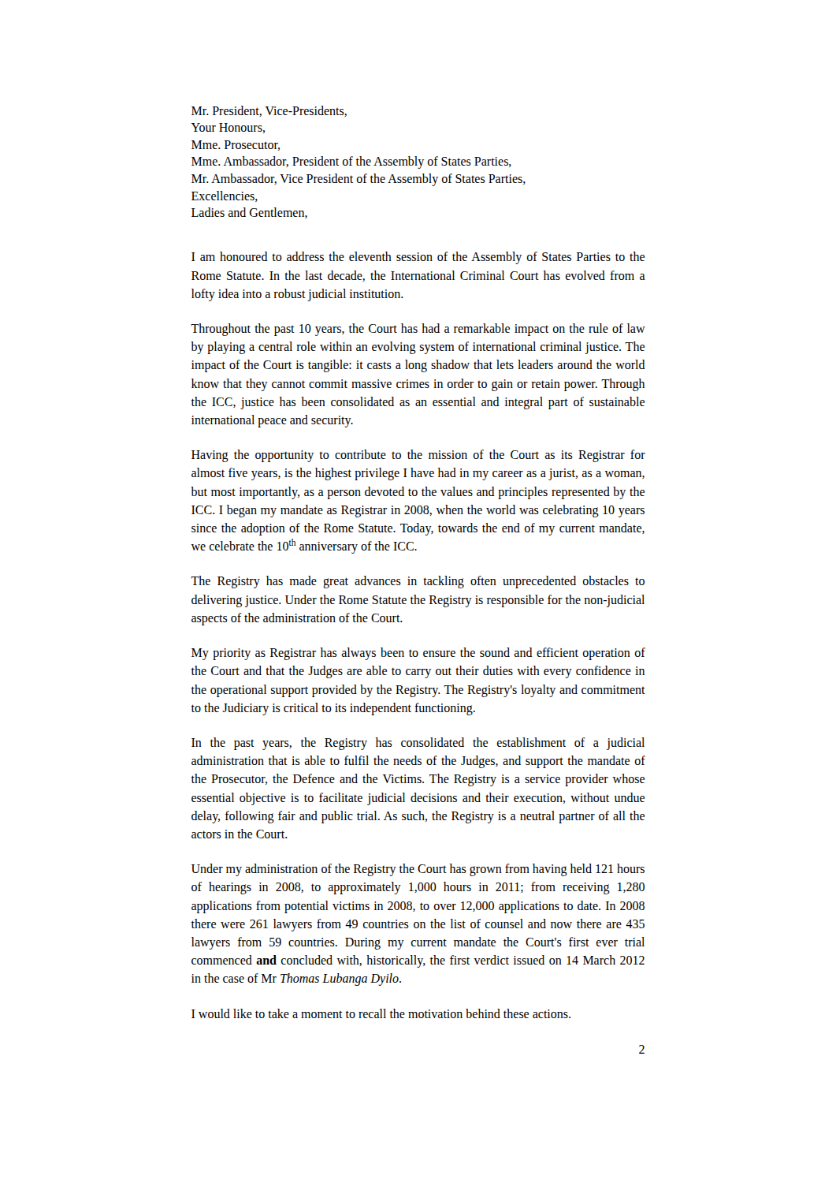Mr. President, Vice-Presidents,
Your Honours,
Mme. Prosecutor,
Mme. Ambassador, President of the Assembly of States Parties,
Mr. Ambassador, Vice President of the Assembly of States Parties,
Excellencies,
Ladies and Gentlemen,
I am honoured to address the eleventh session of the Assembly of States Parties to the Rome Statute. In the last decade, the International Criminal Court has evolved from a lofty idea into a robust judicial institution.
Throughout the past 10 years, the Court has had a remarkable impact on the rule of law by playing a central role within an evolving system of international criminal justice. The impact of the Court is tangible: it casts a long shadow that lets leaders around the world know that they cannot commit massive crimes in order to gain or retain power. Through the ICC, justice has been consolidated as an essential and integral part of sustainable international peace and security.
Having the opportunity to contribute to the mission of the Court as its Registrar for almost five years, is the highest privilege I have had in my career as a jurist, as a woman, but most importantly, as a person devoted to the values and principles represented by the ICC. I began my mandate as Registrar in 2008, when the world was celebrating 10 years since the adoption of the Rome Statute. Today, towards the end of my current mandate, we celebrate the 10th anniversary of the ICC.
The Registry has made great advances in tackling often unprecedented obstacles to delivering justice. Under the Rome Statute the Registry is responsible for the non-judicial aspects of the administration of the Court.
My priority as Registrar has always been to ensure the sound and efficient operation of the Court and that the Judges are able to carry out their duties with every confidence in the operational support provided by the Registry. The Registry's loyalty and commitment to the Judiciary is critical to its independent functioning.
In the past years, the Registry has consolidated the establishment of a judicial administration that is able to fulfil the needs of the Judges, and support the mandate of the Prosecutor, the Defence and the Victims. The Registry is a service provider whose essential objective is to facilitate judicial decisions and their execution, without undue delay, following fair and public trial. As such, the Registry is a neutral partner of all the actors in the Court.
Under my administration of the Registry the Court has grown from having held 121 hours of hearings in 2008, to approximately 1,000 hours in 2011; from receiving 1,280 applications from potential victims in 2008, to over 12,000 applications to date. In 2008 there were 261 lawyers from 49 countries on the list of counsel and now there are 435 lawyers from 59 countries. During my current mandate the Court's first ever trial commenced and concluded with, historically, the first verdict issued on 14 March 2012 in the case of Mr Thomas Lubanga Dyilo.
I would like to take a moment to recall the motivation behind these actions.
2